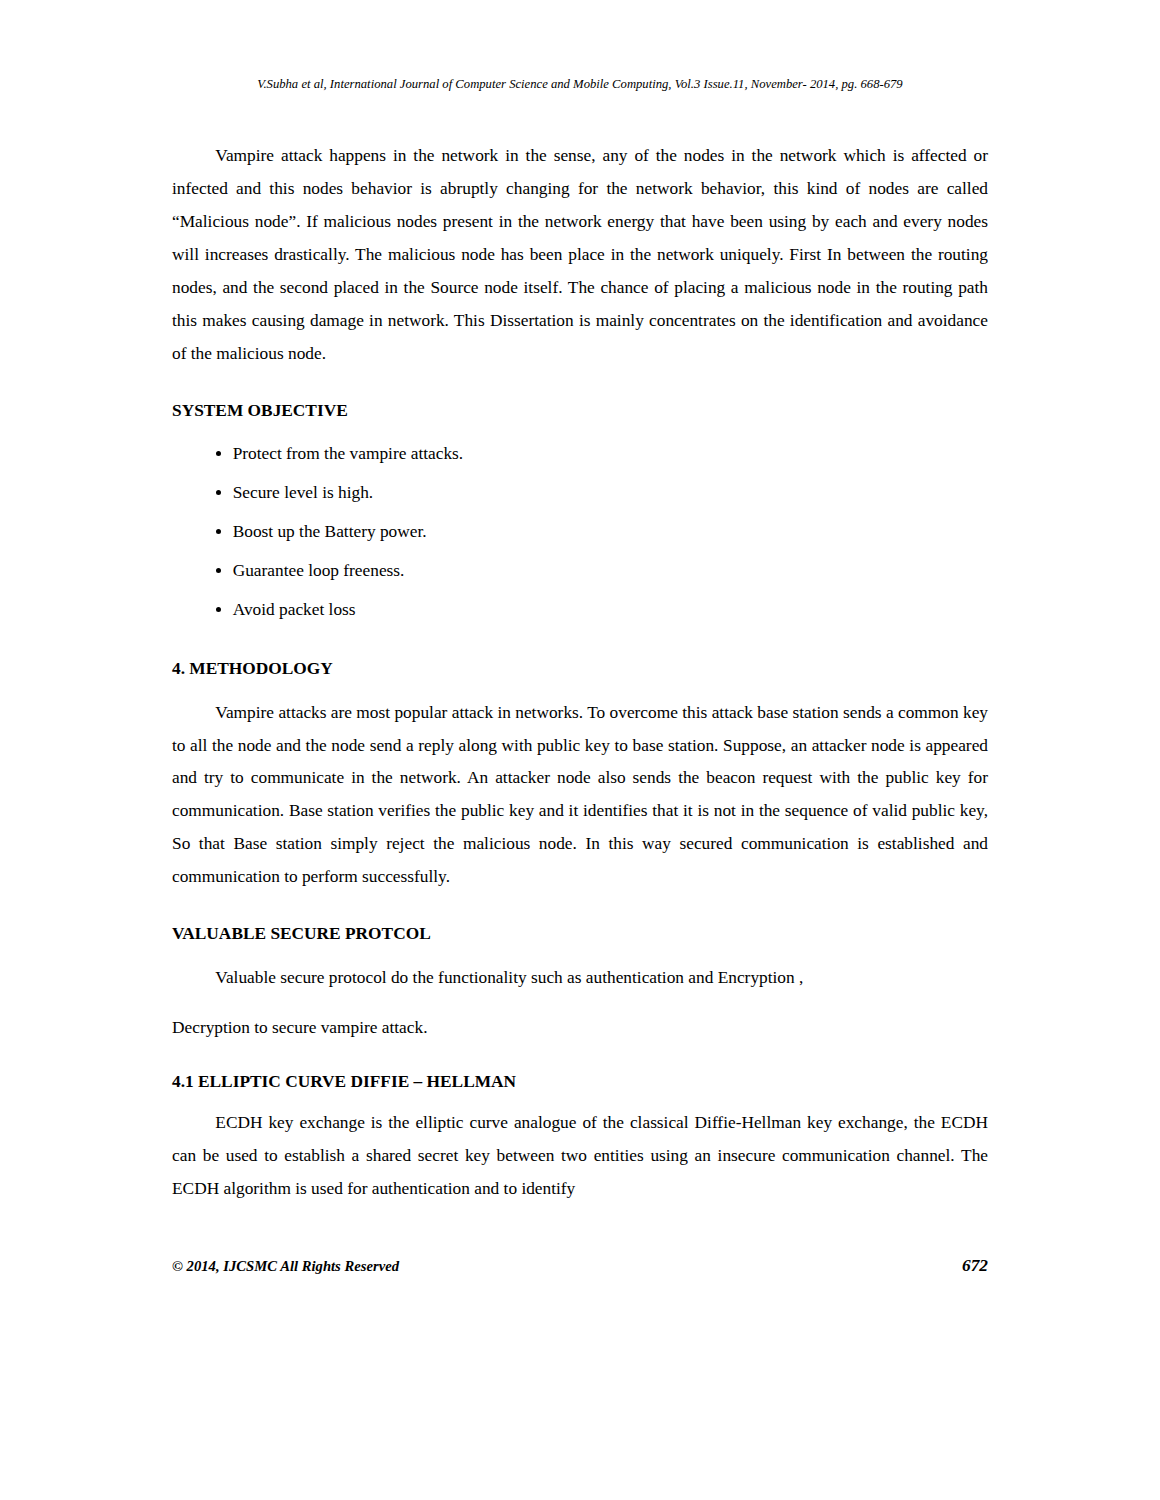V.Subha et al, International Journal of Computer Science and Mobile Computing, Vol.3 Issue.11, November- 2014, pg. 668-679
Vampire attack happens in the network in the sense, any of the nodes in the network which is affected or infected and this nodes behavior is abruptly changing for the network behavior, this kind of nodes are called “Malicious node”. If malicious nodes present in the network energy that have been using by each and every nodes will increases drastically. The malicious node has been place in the network uniquely. First In between the routing nodes, and the second placed in the Source node itself. The chance of placing a malicious node in the routing path this makes causing damage in network. This Dissertation is mainly concentrates on the identification and avoidance of the malicious node.
SYSTEM OBJECTIVE
Protect from the vampire attacks.
Secure level is high.
Boost up the Battery power.
Guarantee loop freeness.
Avoid packet loss
4. METHODOLOGY
Vampire attacks are most popular attack in networks. To overcome this attack base station sends a common key to all the node and the node send a reply along with public key to base station. Suppose, an attacker node is appeared and try to communicate in the network. An attacker node also sends the beacon request with the public key for communication. Base station verifies the public key and it identifies that it is not in the sequence of valid public key, So that Base station simply reject the malicious node. In this way secured communication is established and communication to perform successfully.
VALUABLE SECURE PROTCOL
Valuable secure protocol do the functionality such as authentication and Encryption ,
Decryption to secure vampire attack.
4.1 ELLIPTIC CURVE DIFFIE – HELLMAN
ECDH key exchange is the elliptic curve analogue of the classical Diffie-Hellman key exchange, the ECDH can be used to establish a shared secret key between two entities using an insecure communication channel. The ECDH algorithm is used for authentication and to identify
© 2014, IJCSMC All Rights Reserved 672